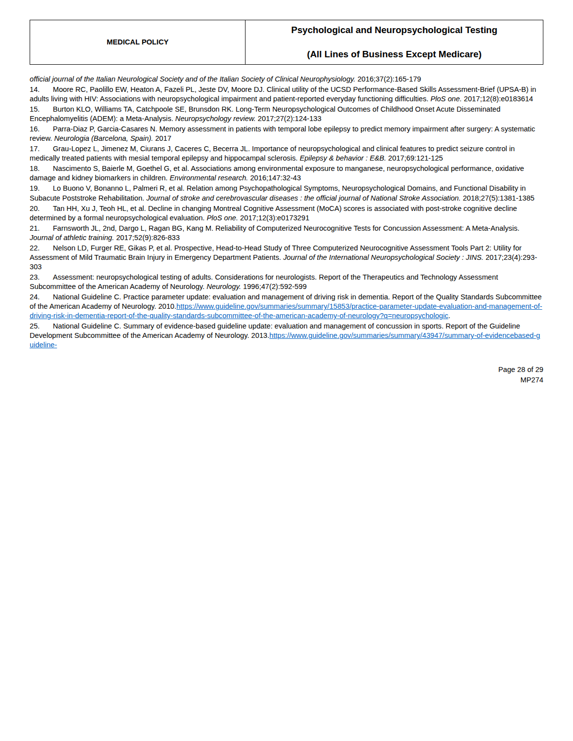| MEDICAL POLICY | Psychological and Neuropsychological Testing (All Lines of Business Except Medicare) |
official journal of the Italian Neurological Society and of the Italian Society of Clinical Neurophysiology. 2016;37(2):165-179
14. Moore RC, Paolillo EW, Heaton A, Fazeli PL, Jeste DV, Moore DJ. Clinical utility of the UCSD Performance-Based Skills Assessment-Brief (UPSA-B) in adults living with HIV: Associations with neuropsychological impairment and patient-reported everyday functioning difficulties. PloS one. 2017;12(8):e0183614
15. Burton KLO, Williams TA, Catchpoole SE, Brunsdon RK. Long-Term Neuropsychological Outcomes of Childhood Onset Acute Disseminated Encephalomyelitis (ADEM): a Meta-Analysis. Neuropsychology review. 2017;27(2):124-133
16. Parra-Diaz P, Garcia-Casares N. Memory assessment in patients with temporal lobe epilepsy to predict memory impairment after surgery: A systematic review. Neurologia (Barcelona, Spain). 2017
17. Grau-Lopez L, Jimenez M, Ciurans J, Caceres C, Becerra JL. Importance of neuropsychological and clinical features to predict seizure control in medically treated patients with mesial temporal epilepsy and hippocampal sclerosis. Epilepsy & behavior : E&B. 2017;69:121-125
18. Nascimento S, Baierle M, Goethel G, et al. Associations among environmental exposure to manganese, neuropsychological performance, oxidative damage and kidney biomarkers in children. Environmental research. 2016;147:32-43
19. Lo Buono V, Bonanno L, Palmeri R, et al. Relation among Psychopathological Symptoms, Neuropsychological Domains, and Functional Disability in Subacute Poststroke Rehabilitation. Journal of stroke and cerebrovascular diseases : the official journal of National Stroke Association. 2018;27(5):1381-1385
20. Tan HH, Xu J, Teoh HL, et al. Decline in changing Montreal Cognitive Assessment (MoCA) scores is associated with post-stroke cognitive decline determined by a formal neuropsychological evaluation. PloS one. 2017;12(3):e0173291
21. Farnsworth JL, 2nd, Dargo L, Ragan BG, Kang M. Reliability of Computerized Neurocognitive Tests for Concussion Assessment: A Meta-Analysis. Journal of athletic training. 2017;52(9):826-833
22. Nelson LD, Furger RE, Gikas P, et al. Prospective, Head-to-Head Study of Three Computerized Neurocognitive Assessment Tools Part 2: Utility for Assessment of Mild Traumatic Brain Injury in Emergency Department Patients. Journal of the International Neuropsychological Society : JINS. 2017;23(4):293-303
23. Assessment: neuropsychological testing of adults. Considerations for neurologists. Report of the Therapeutics and Technology Assessment Subcommittee of the American Academy of Neurology. Neurology. 1996;47(2):592-599
24. National Guideline C. Practice parameter update: evaluation and management of driving risk in dementia. Report of the Quality Standards Subcommittee of the American Academy of Neurology. 2010.https://www.guideline.gov/summaries/summary/15853/practice-parameter-update-evaluation-and-management-of-driving-risk-in-dementia-report-of-the-quality-standards-subcommittee-of-the-american-academy-of-neurology?q=neuropsychologic.
25. National Guideline C. Summary of evidence-based guideline update: evaluation and management of concussion in sports. Report of the Guideline Development Subcommittee of the American Academy of Neurology. 2013.https://www.guideline.gov/summaries/summary/43947/summary-of-evidencebased-guideline-
Page 28 of 29
MP274